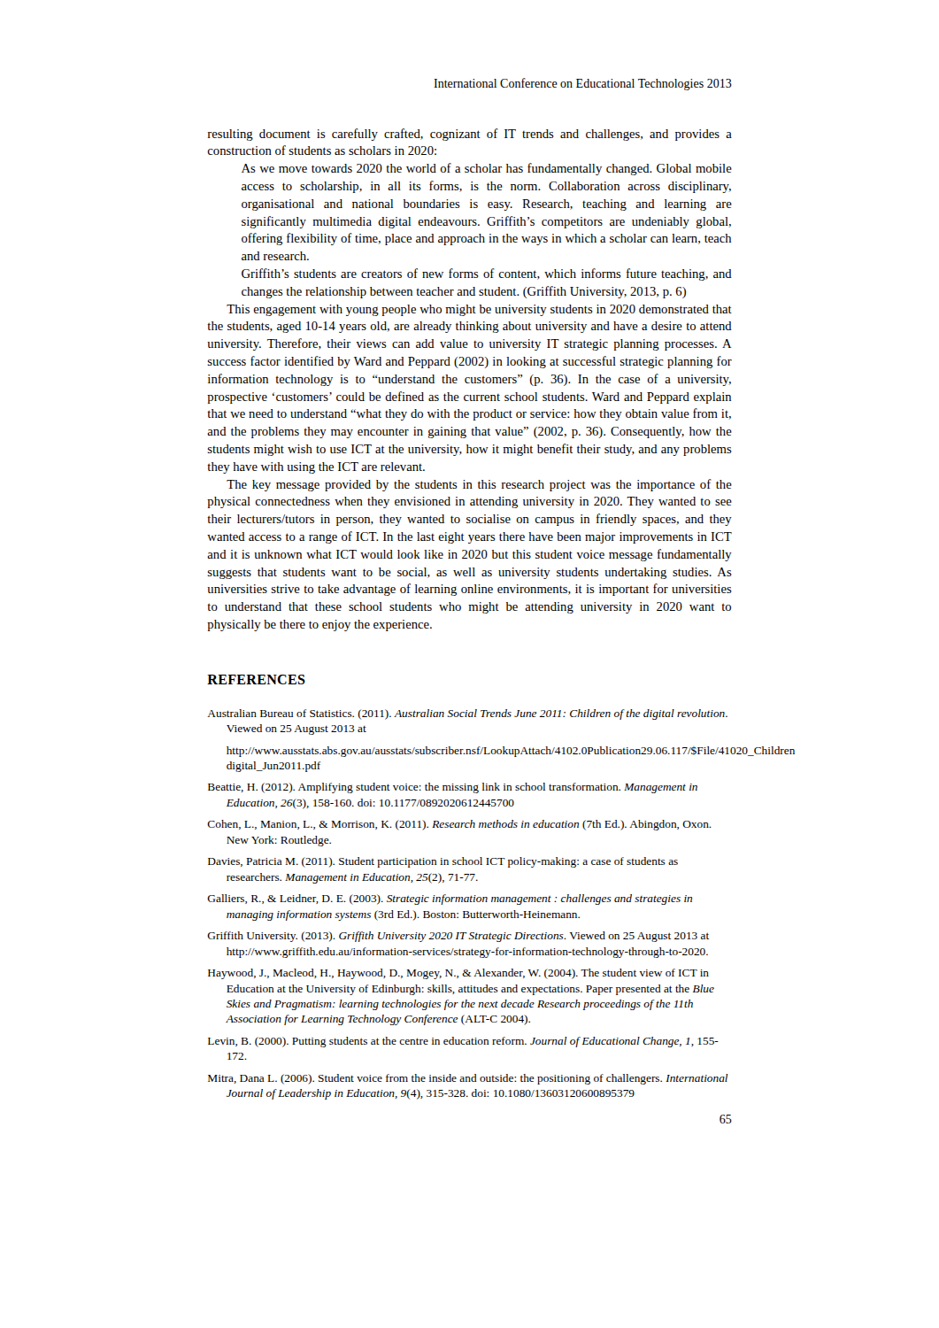International Conference on Educational Technologies 2013
resulting document is carefully crafted, cognizant of IT trends and challenges, and provides a construction of students as scholars in 2020:
As we move towards 2020 the world of a scholar has fundamentally changed. Global mobile access to scholarship, in all its forms, is the norm. Collaboration across disciplinary, organisational and national boundaries is easy. Research, teaching and learning are significantly multimedia digital endeavours. Griffith’s competitors are undeniably global, offering flexibility of time, place and approach in the ways in which a scholar can learn, teach and research.
Griffith’s students are creators of new forms of content, which informs future teaching, and changes the relationship between teacher and student. (Griffith University, 2013, p. 6)
This engagement with young people who might be university students in 2020 demonstrated that the students, aged 10-14 years old, are already thinking about university and have a desire to attend university. Therefore, their views can add value to university IT strategic planning processes. A success factor identified by Ward and Peppard (2002) in looking at successful strategic planning for information technology is to “understand the customers” (p. 36). In the case of a university, prospective ‘customers’ could be defined as the current school students. Ward and Peppard explain that we need to understand “what they do with the product or service: how they obtain value from it, and the problems they may encounter in gaining that value” (2002, p. 36). Consequently, how the students might wish to use ICT at the university, how it might benefit their study, and any problems they have with using the ICT are relevant.
The key message provided by the students in this research project was the importance of the physical connectedness when they envisioned in attending university in 2020. They wanted to see their lecturers/tutors in person, they wanted to socialise on campus in friendly spaces, and they wanted access to a range of ICT. In the last eight years there have been major improvements in ICT and it is unknown what ICT would look like in 2020 but this student voice message fundamentally suggests that students want to be social, as well as university students undertaking studies. As universities strive to take advantage of learning online environments, it is important for universities to understand that these school students who might be attending university in 2020 want to physically be there to enjoy the experience.
REFERENCES
Australian Bureau of Statistics. (2011). Australian Social Trends June 2011: Children of the digital revolution. Viewed on 25 August 2013 at
http://www.ausstats.abs.gov.au/ausstats/subscriber.nsf/LookupAttach/4102.0Publication29.06.117/$File/41020_Children digital_Jun2011.pdf
Beattie, H. (2012). Amplifying student voice: the missing link in school transformation. Management in Education, 26(3), 158-160. doi: 10.1177/0892020612445700
Cohen, L., Manion, L., & Morrison, K. (2011). Research methods in education (7th Ed.). Abingdon, Oxon. New York: Routledge.
Davies, Patricia M. (2011). Student participation in school ICT policy-making: a case of students as researchers. Management in Education, 25(2), 71-77.
Galliers, R., & Leidner, D. E. (2003). Strategic information management : challenges and strategies in managing information systems (3rd Ed.). Boston: Butterworth-Heinemann.
Griffith University. (2013). Griffith University 2020 IT Strategic Directions. Viewed on 25 August 2013 at http://www.griffith.edu.au/information-services/strategy-for-information-technology-through-to-2020.
Haywood, J., Macleod, H., Haywood, D., Mogey, N., & Alexander, W. (2004). The student view of ICT in Education at the University of Edinburgh: skills, attitudes and expectations. Paper presented at the Blue Skies and Pragmatism: learning technologies for the next decade Research proceedings of the 11th Association for Learning Technology Conference (ALT-C 2004).
Levin, B. (2000). Putting students at the centre in education reform. Journal of Educational Change, 1, 155-172.
Mitra, Dana L. (2006). Student voice from the inside and outside: the positioning of challengers. International Journal of Leadership in Education, 9(4), 315-328. doi: 10.1080/13603120600895379
65